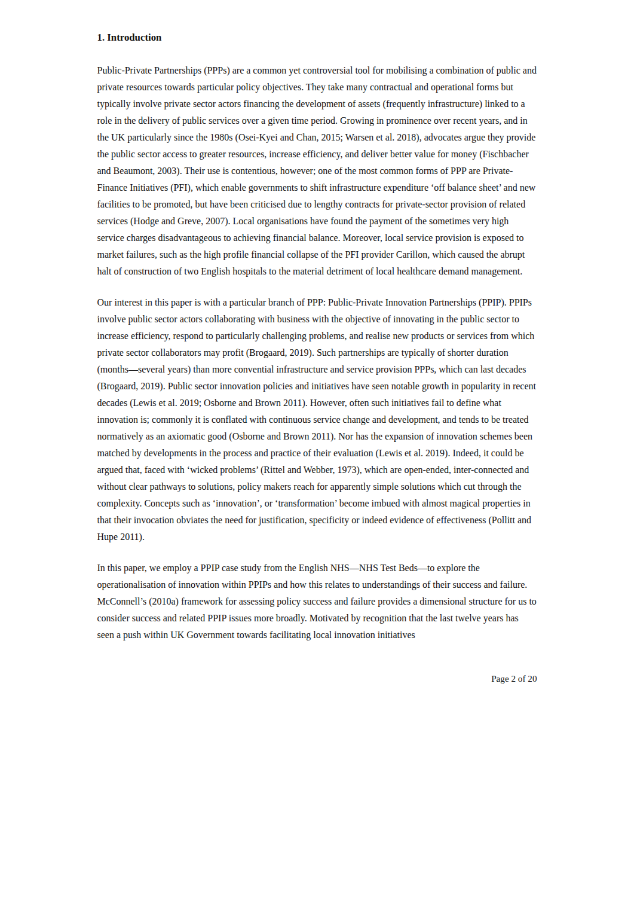1. Introduction
Public-Private Partnerships (PPPs) are a common yet controversial tool for mobilising a combination of public and private resources towards particular policy objectives. They take many contractual and operational forms but typically involve private sector actors financing the development of assets (frequently infrastructure) linked to a role in the delivery of public services over a given time period. Growing in prominence over recent years, and in the UK particularly since the 1980s (Osei-Kyei and Chan, 2015; Warsen et al. 2018), advocates argue they provide the public sector access to greater resources, increase efficiency, and deliver better value for money (Fischbacher and Beaumont, 2003). Their use is contentious, however; one of the most common forms of PPP are Private-Finance Initiatives (PFI), which enable governments to shift infrastructure expenditure ‘off balance sheet’ and new facilities to be promoted, but have been criticised due to lengthy contracts for private-sector provision of related services (Hodge and Greve, 2007). Local organisations have found the payment of the sometimes very high service charges disadvantageous to achieving financial balance. Moreover, local service provision is exposed to market failures, such as the high profile financial collapse of the PFI provider Carillon, which caused the abrupt halt of construction of two English hospitals to the material detriment of local healthcare demand management.
Our interest in this paper is with a particular branch of PPP: Public-Private Innovation Partnerships (PPIP). PPIPs involve public sector actors collaborating with business with the objective of innovating in the public sector to increase efficiency, respond to particularly challenging problems, and realise new products or services from which private sector collaborators may profit (Brogaard, 2019). Such partnerships are typically of shorter duration (months—several years) than more convential infrastructure and service provision PPPs, which can last decades (Brogaard, 2019). Public sector innovation policies and initiatives have seen notable growth in popularity in recent decades (Lewis et al. 2019; Osborne and Brown 2011). However, often such initiatives fail to define what innovation is; commonly it is conflated with continuous service change and development, and tends to be treated normatively as an axiomatic good (Osborne and Brown 2011). Nor has the expansion of innovation schemes been matched by developments in the process and practice of their evaluation (Lewis et al. 2019). Indeed, it could be argued that, faced with ‘wicked problems’ (Rittel and Webber, 1973), which are open-ended, inter-connected and without clear pathways to solutions, policy makers reach for apparently simple solutions which cut through the complexity. Concepts such as ‘innovation’, or ‘transformation’ become imbued with almost magical properties in that their invocation obviates the need for justification, specificity or indeed evidence of effectiveness (Pollitt and Hupe 2011).
In this paper, we employ a PPIP case study from the English NHS—NHS Test Beds—to explore the operationalisation of innovation within PPIPs and how this relates to understandings of their success and failure. McConnell’s (2010a) framework for assessing policy success and failure provides a dimensional structure for us to consider success and related PPIP issues more broadly. Motivated by recognition that the last twelve years has seen a push within UK Government towards facilitating local innovation initiatives
Page 2 of 20